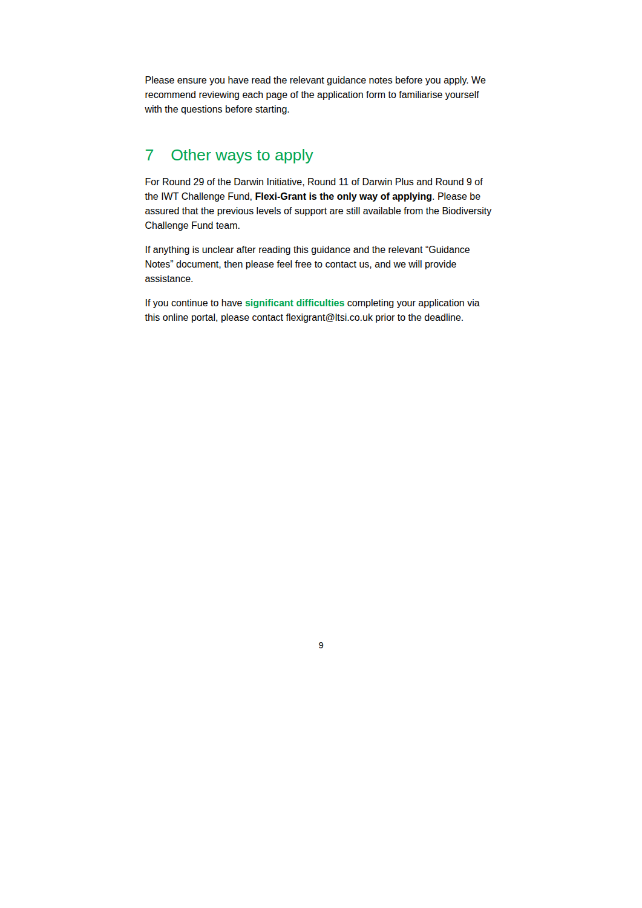Please ensure you have read the relevant guidance notes before you apply. We recommend reviewing each page of the application form to familiarise yourself with the questions before starting.
7 Other ways to apply
For Round 29 of the Darwin Initiative, Round 11 of Darwin Plus and Round 9 of the IWT Challenge Fund, Flexi-Grant is the only way of applying. Please be assured that the previous levels of support are still available from the Biodiversity Challenge Fund team.
If anything is unclear after reading this guidance and the relevant “Guidance Notes” document, then please feel free to contact us, and we will provide assistance.
If you continue to have significant difficulties completing your application via this online portal, please contact flexigrant@ltsi.co.uk prior to the deadline.
9